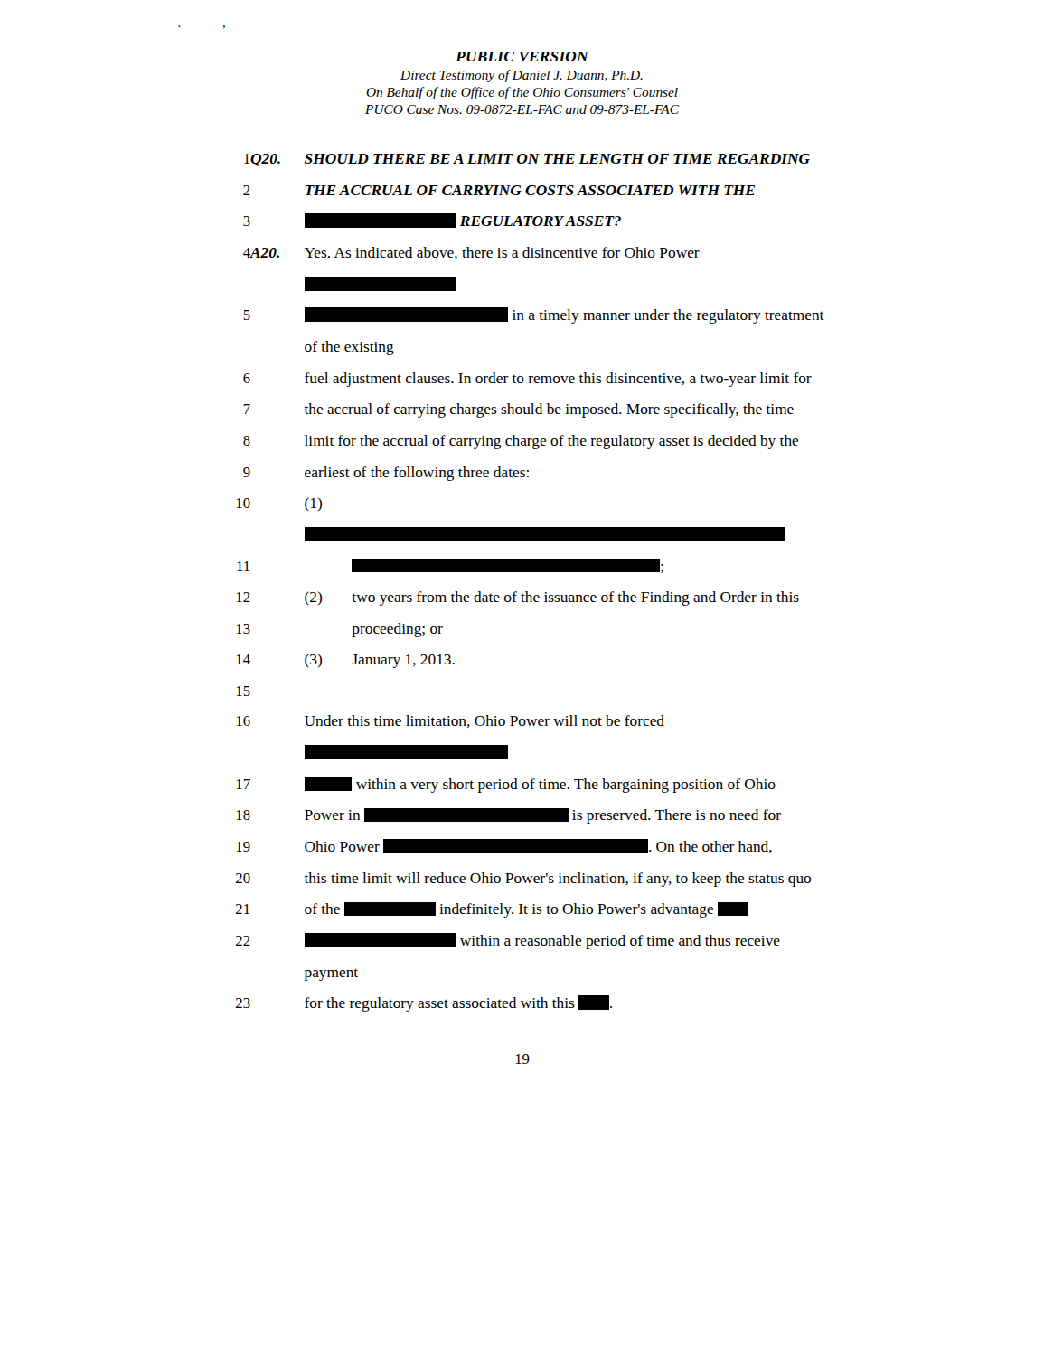. ,
PUBLIC VERSION
Direct Testimony of Daniel J. Duann, Ph.D.
On Behalf of the Office of the Ohio Consumers' Counsel
PUCO Case Nos. 09-0872-EL-FAC and 09-873-EL-FAC
| 1 | Q20. | SHOULD THERE BE A LIMIT ON THE LENGTH OF TIME REGARDING |
| 2 | | THE ACCRUAL OF CARRYING COSTS ASSOCIATED WITH THE |
| 3 | | REGULATORY ASSET? |
| 4 | A20. | Yes. As indicated above, there is a disincentive for Ohio Power |
| 5 | | in a timely manner under the regulatory treatment of the existing |
| 6 | | fuel adjustment clauses. In order to remove this disincentive, a two-year limit for |
| 7 | | the accrual of carrying charges should be imposed. More specifically, the time |
| 8 | | limit for the accrual of carrying charge of the regulatory asset is decided by the |
| 9 | | earliest of the following three dates: |
| 10 | | (1) |
| 11 | | ; |
| 12 | | (2) two years from the date of the issuance of the Finding and Order in this |
| 13 | | proceeding; or |
| 14 | | (3) January 1, 2013. |
| 15 | | |
| 16 | | Under this time limitation, Ohio Power will not be forced |
| 17 | | within a very short period of time. The bargaining position of Ohio |
| 18 | | Power in is preserved. There is no need for |
| 19 | | Ohio Power . On the other hand, |
| 20 | | this time limit will reduce Ohio Power's inclination, if any, to keep the status quo |
| 21 | | of the indefinitely. It is to Ohio Power's advantage |
| 22 | | within a reasonable period of time and thus receive payment |
| 23 | | for the regulatory asset associated with this . |
19